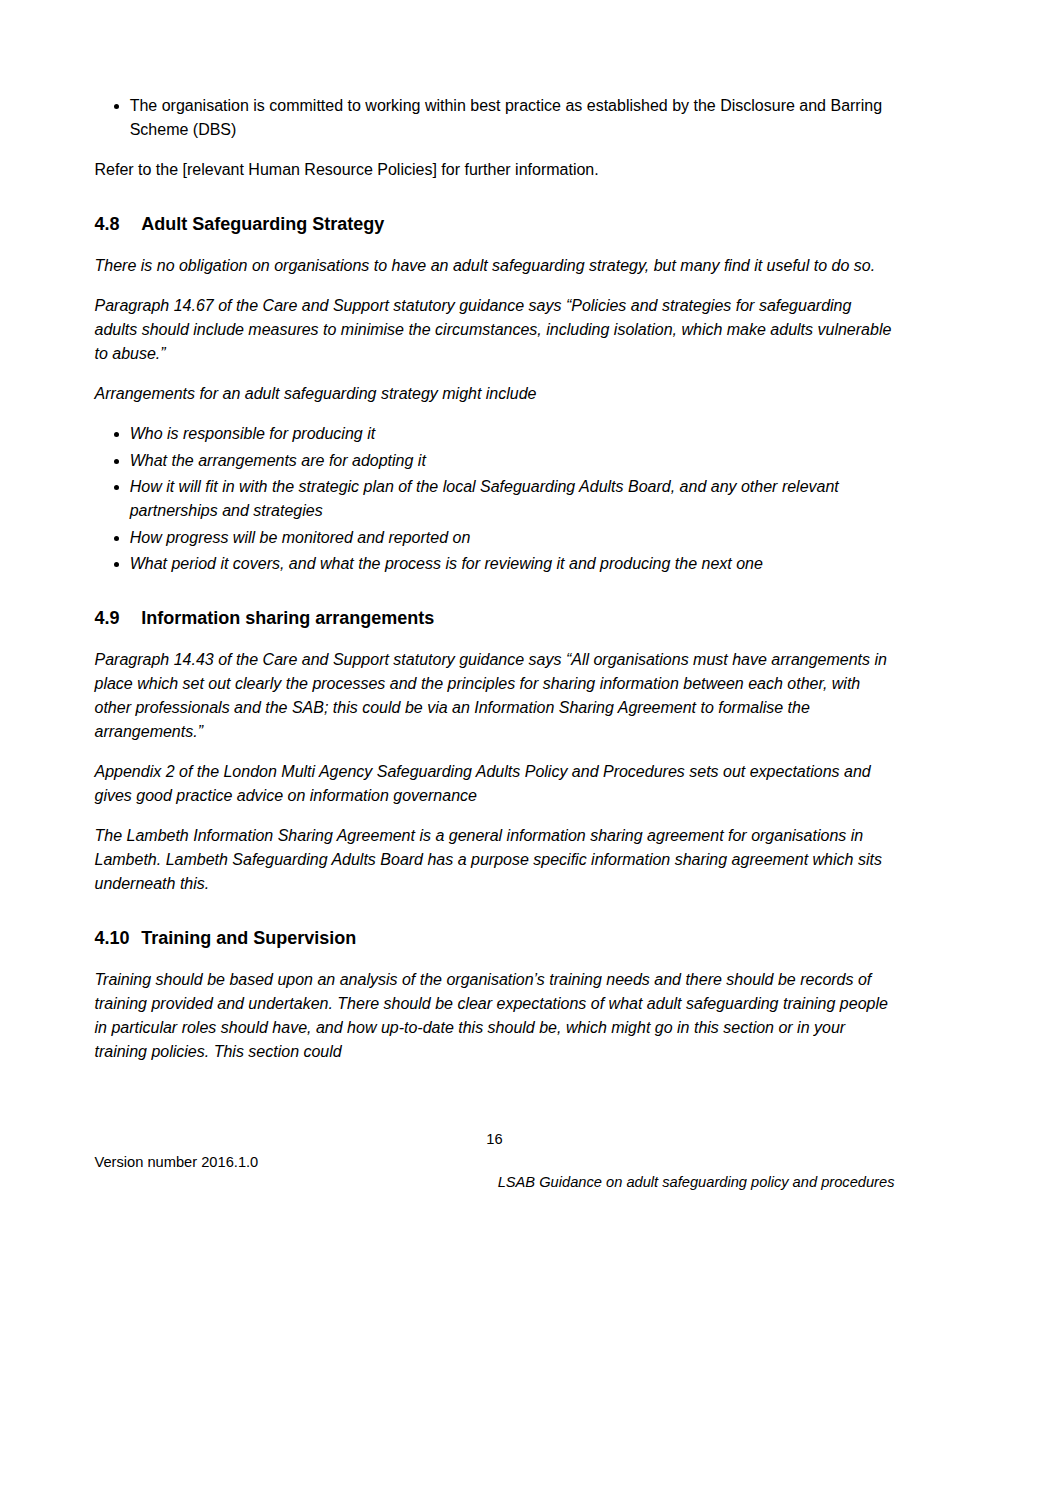The organisation is committed to working within best practice as established by the Disclosure and Barring Scheme (DBS)
Refer to the [relevant Human Resource Policies] for further information.
4.8 Adult Safeguarding Strategy
There is no obligation on organisations to have an adult safeguarding strategy, but many find it useful to do so.
Paragraph 14.67 of the Care and Support statutory guidance says “Policies and strategies for safeguarding adults should include measures to minimise the circumstances, including isolation, which make adults vulnerable to abuse.”
Arrangements for an adult safeguarding strategy might include
Who is responsible for producing it
What the arrangements are for adopting it
How it will fit in with the strategic plan of the local Safeguarding Adults Board, and any other relevant partnerships and strategies
How progress will be monitored and reported on
What period it covers, and what the process is for reviewing it and producing the next one
4.9 Information sharing arrangements
Paragraph 14.43 of the Care and Support statutory guidance says “All organisations must have arrangements in place which set out clearly the processes and the principles for sharing information between each other, with other professionals and the SAB; this could be via an Information Sharing Agreement to formalise the arrangements.”
Appendix 2 of the London Multi Agency Safeguarding Adults Policy and Procedures sets out expectations and gives good practice advice on information governance
The Lambeth Information Sharing Agreement is a general information sharing agreement for organisations in Lambeth. Lambeth Safeguarding Adults Board has a purpose specific information sharing agreement which sits underneath this.
4.10 Training and Supervision
Training should be based upon an analysis of the organisation’s training needs and there should be records of training provided and undertaken. There should be clear expectations of what adult safeguarding training people in particular roles should have, and how up-to-date this should be, which might go in this section or in your training policies. This section could
16
Version number 2016.1.0
LSAB Guidance on adult safeguarding policy and procedures